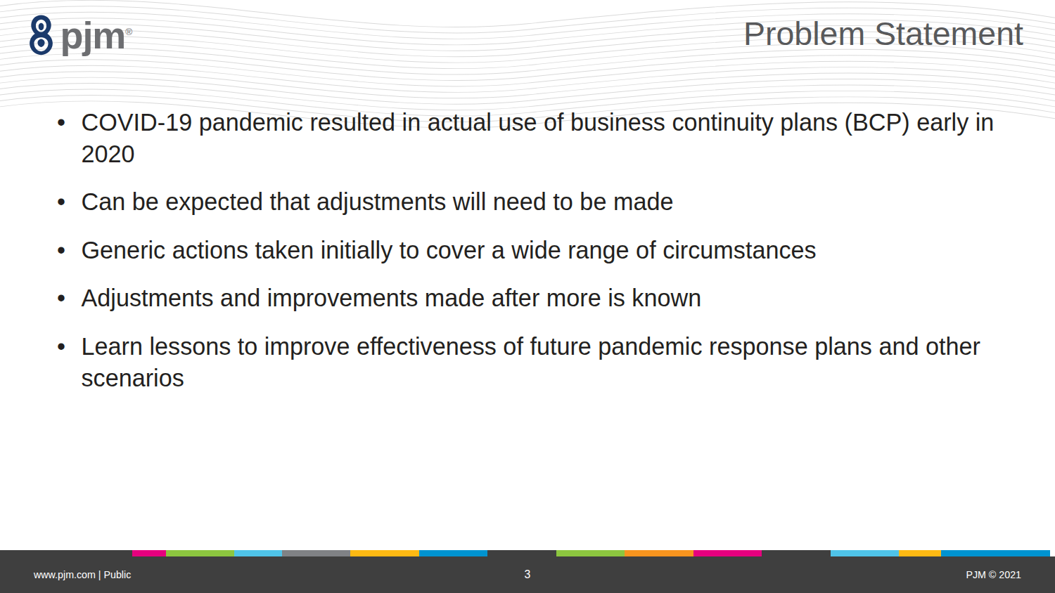pjm®
Problem Statement
COVID-19 pandemic resulted in actual use of business continuity plans (BCP) early in 2020
Can be expected that adjustments will need to be made
Generic actions taken initially to cover a wide range of circumstances
Adjustments and improvements made after more is known
Learn lessons to improve effectiveness of future pandemic response plans and other scenarios
www.pjm.com | Public
3
PJM © 2021